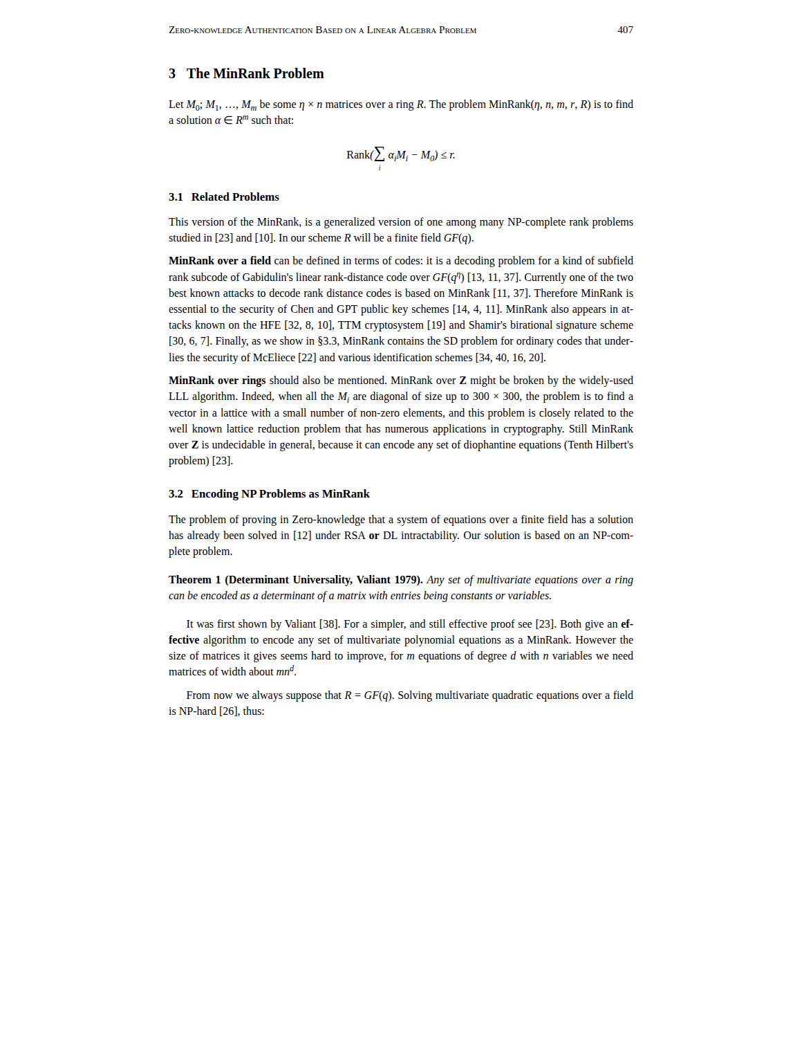Zero-knowledge Authentication Based on a Linear Algebra Problem 407
3 The MinRank Problem
Let M0; M1, …, Mm be some η × n matrices over a ring R. The problem MinRank(η, n, m, r, R) is to find a solution α ∈ Rm such that:
Rank(∑i αiMi − M0) ≤ r.
3.1 Related Problems
This version of the MinRank, is a generalized version of one among many NP-complete rank problems studied in [23] and [10]. In our scheme R will be a finite field GF(q).
MinRank over a field can be defined in terms of codes: it is a decoding problem for a kind of subfield rank subcode of Gabidulin's linear rank-distance code over GF(qη) [13, 11, 37]. Currently one of the two best known attacks to decode rank distance codes is based on MinRank [11, 37]. Therefore MinRank is essential to the security of Chen and GPT public key schemes [14, 4, 11]. MinRank also appears in attacks known on the HFE [32, 8, 10], TTM cryptosystem [19] and Shamir's birational signature scheme [30, 6, 7]. Finally, as we show in §3.3, MinRank contains the SD problem for ordinary codes that underlies the security of McEliece [22] and various identification schemes [34, 40, 16, 20].
MinRank over rings should also be mentioned. MinRank over Z might be broken by the widely-used LLL algorithm. Indeed, when all the Mi are diagonal of size up to 300 × 300, the problem is to find a vector in a lattice with a small number of non-zero elements, and this problem is closely related to the well known lattice reduction problem that has numerous applications in cryptography. Still MinRank over Z is undecidable in general, because it can encode any set of diophantine equations (Tenth Hilbert's problem) [23].
3.2 Encoding NP Problems as MinRank
The problem of proving in Zero-knowledge that a system of equations over a finite field has a solution has already been solved in [12] under RSA or DL intractability. Our solution is based on an NP-complete problem.
Theorem 1 (Determinant Universality, Valiant 1979). Any set of multivariate equations over a ring can be encoded as a determinant of a matrix with entries being constants or variables.
It was first shown by Valiant [38]. For a simpler, and still effective proof see [23]. Both give an effective algorithm to encode any set of multivariate polynomial equations as a MinRank. However the size of matrices it gives seems hard to improve, for m equations of degree d with n variables we need matrices of width about mnd.
From now we always suppose that R = GF(q). Solving multivariate quadratic equations over a field is NP-hard [26], thus: